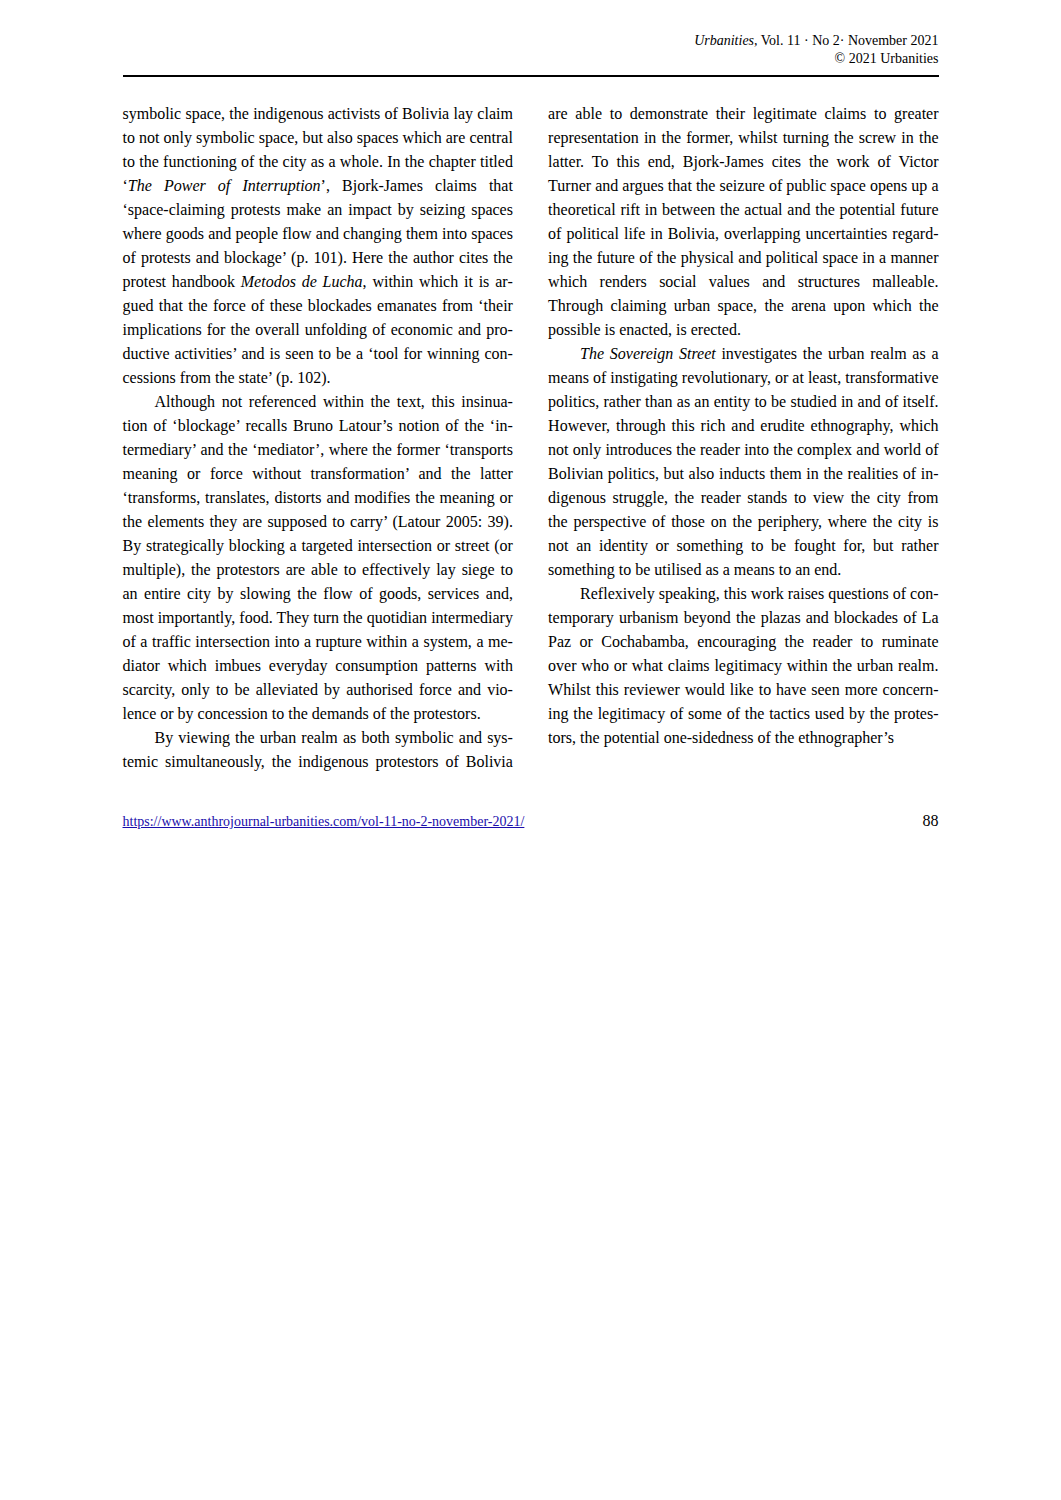Urbanities, Vol. 11 · No 2· November 2021
© 2021 Urbanities
symbolic space, the indigenous activists of Bolivia lay claim to not only symbolic space, but also spaces which are central to the functioning of the city as a whole. In the chapter titled ‘The Power of Interruption’, Bjork-James claims that ‘space-claiming protests make an impact by seizing spaces where goods and people flow and changing them into spaces of protests and blockage’ (p. 101). Here the author cites the protest handbook Metodos de Lucha, within which it is argued that the force of these blockades emanates from ‘their implications for the overall unfolding of economic and productive activities’ and is seen to be a ‘tool for winning concessions from the state’ (p. 102).
Although not referenced within the text, this insinuation of ‘blockage’ recalls Bruno Latour’s notion of the ‘intermediary’ and the ‘mediator’, where the former ‘transports meaning or force without transformation’ and the latter ‘transforms, translates, distorts and modifies the meaning or the elements they are supposed to carry’ (Latour 2005: 39). By strategically blocking a targeted intersection or street (or multiple), the protestors are able to effectively lay siege to an entire city by slowing the flow of goods, services and, most importantly, food. They turn the quotidian intermediary of a traffic intersection into a rupture within a system, a mediator which imbues everyday consumption patterns with scarcity, only to be alleviated by authorised force and violence or by concession to the demands of the protestors.
By viewing the urban realm as both symbolic and systemic simultaneously, the indigenous protestors of Bolivia are able to demonstrate their legitimate claims to greater representation in the former, whilst turning the screw in the latter. To this end, Bjork-James cites the work of Victor Turner and argues that the seizure of public space opens up a theoretical rift in between the actual and the potential future of political life in Bolivia, overlapping uncertainties regarding the future of the physical and political space in a manner which renders social values and structures malleable. Through claiming urban space, the arena upon which the possible is enacted, is erected.
The Sovereign Street investigates the urban realm as a means of instigating revolutionary, or at least, transformative politics, rather than as an entity to be studied in and of itself. However, through this rich and erudite ethnography, which not only introduces the reader into the complex and world of Bolivian politics, but also inducts them in the realities of indigenous struggle, the reader stands to view the city from the perspective of those on the periphery, where the city is not an identity or something to be fought for, but rather something to be utilised as a means to an end.
Reflexively speaking, this work raises questions of contemporary urbanism beyond the plazas and blockades of La Paz or Cochabamba, encouraging the reader to ruminate over who or what claims legitimacy within the urban realm. Whilst this reviewer would like to have seen more concerning the legitimacy of some of the tactics used by the protestors, the potential one-sidedness of the ethnographer’s
https://www.anthrojournal-urbanities.com/vol-11-no-2-november-2021/ 88